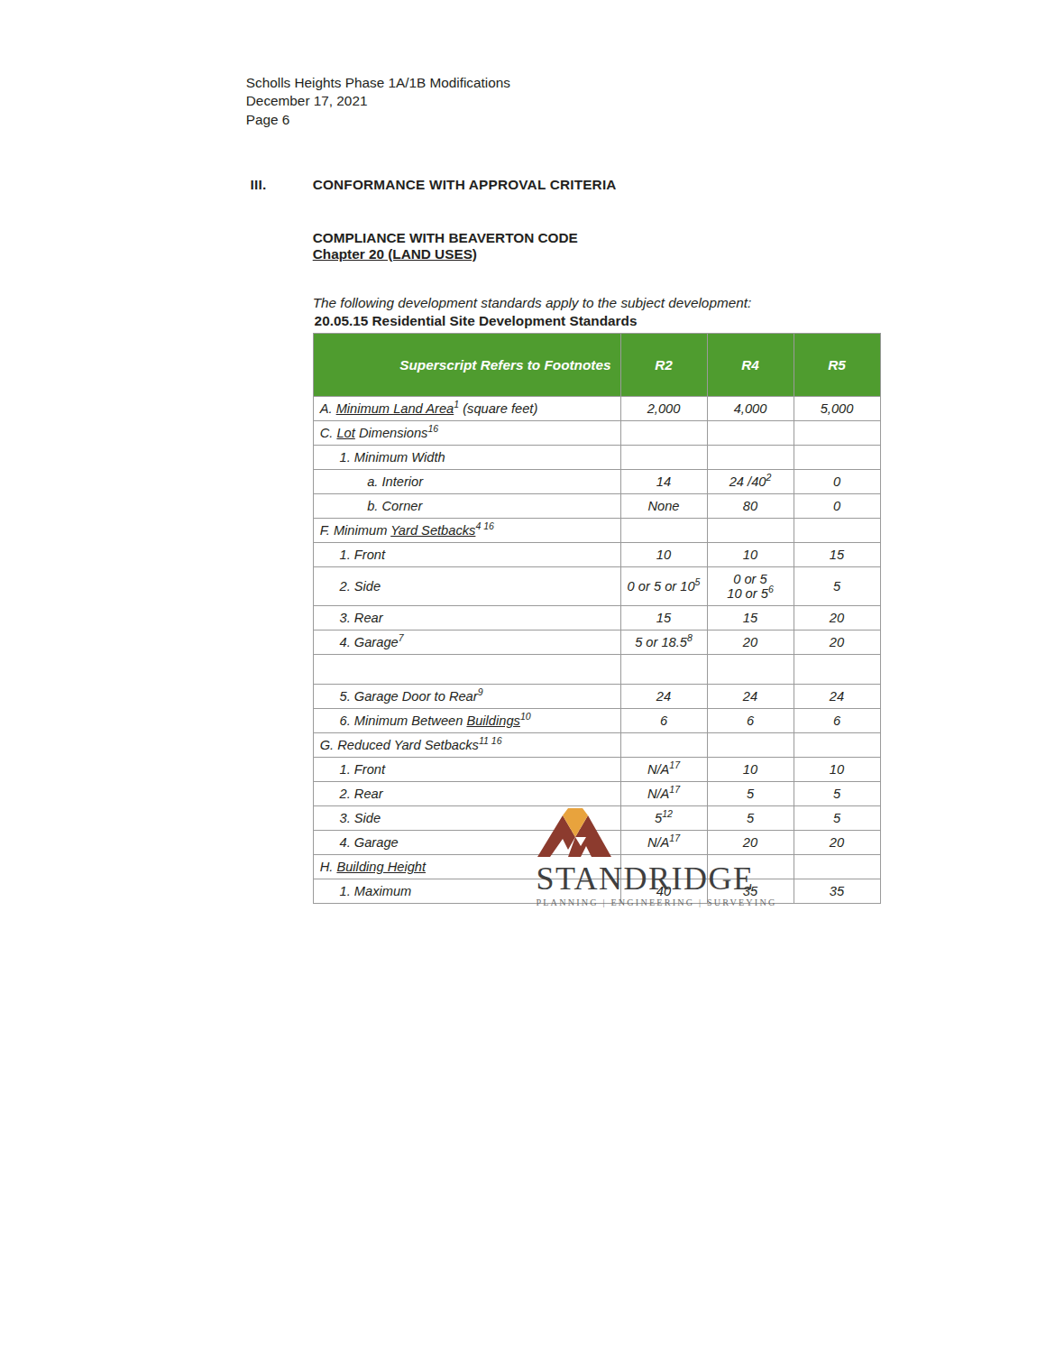Scholls Heights Phase 1A/1B Modifications
December 17, 2021
Page 6
III. CONFORMANCE WITH APPROVAL CRITERIA
COMPLIANCE WITH BEAVERTON CODE
Chapter 20 (LAND USES)
The following development standards apply to the subject development:
20.05.15 Residential Site Development Standards
| Superscript Refers to Footnotes | R2 | R4 | R5 |
| --- | --- | --- | --- |
| A. Minimum Land Area 1 (square feet) | 2,000 | 4,000 | 5,000 |
| C. Lot Dimensions 16 | | | |
| 1. Minimum Width | | | |
| a. Interior | 14 | 24 /40 2 | 0 |
| b. Corner | None | 80 | 0 |
| F. Minimum Yard Setbacks 4 16 | | | |
| 1. Front | 10 | 10 | 15 |
| 2. Side | 0 or 5 or 10 5 | 0 or 5 10 or 5 6 | 5 |
| 3. Rear | 15 | 15 | 20 |
| 4. Garage 7 | 5 or 18.5 8 | 20 | 20 |
| 5. Garage Door to Rear 9 | 24 | 24 | 24 |
| 6. Minimum Between Buildings 10 | 6 | 6 | 6 |
| G. Reduced Yard Setbacks 11 16 | | | |
| 1. Front | N/A 17 | 10 | 10 |
| 2. Rear | N/A 17 | 5 | 5 |
| 3. Side | 5 12 | 5 | 5 |
| 4. Garage | N/A 17 | 20 | 20 |
| H. Building Height | | | |
| 1. Maximum | 40 | 35 | 35 |
STANDRIDGE
PLANNING | ENGINEERING | SURVEYING